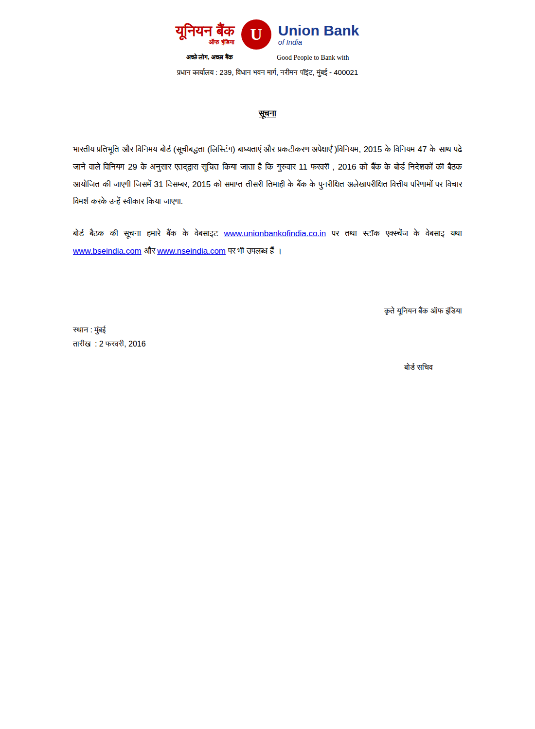यूनियन बैंक ऑफ इंडिया
U
Union Bank
of India
अच्छे लोग, अच्छा बैंक Good People to Bank with
प्रधान कार्यालय : 239, विधान भवन मार्ग, नरीमन पॉइंट, मुंबई - 400021
सूचना
भारतीय प्रतिभूति और विनिमय बोर्ड (सूचीबद्धता (लिस्टिंग) बाध्यताएं और प्रकटीकरण अपेक्षाएँ )विनियम, 2015 के विनियम 47 के साथ पढे जाने वाले विनियम 29 के अनुसार एतद्द्वारा सूचित किया जाता है कि गुरुवार 11 फरवरी , 2016 को बैंक के बोर्ड निदेशकों की बैठक आयोजित की जाएगी जिसमें 31 दिसम्बर, 2015 को समाप्त तीसरी तिमाही के बैंक के पुनरीक्षित अलेखापरीक्षित वित्तीय परिणामों पर विचार विमर्श करके उन्हें स्वीकार किया जाएगा.
बोर्ड बैठक की सूचना हमारे बैंक के वेबसाइट www.unionbankofindia.co.in पर तथा स्टॉक एक्स्चेंज के वेबसाइ यथा www.bseindia.com और www.nseindia.com पर भी उपलब्ध हैं ।
कृते यूनियन बैंक ऑफ इंडिया
स्थान : मुंबई
तारीख : 2 फरवरी, 2016
बोर्ड सचिव